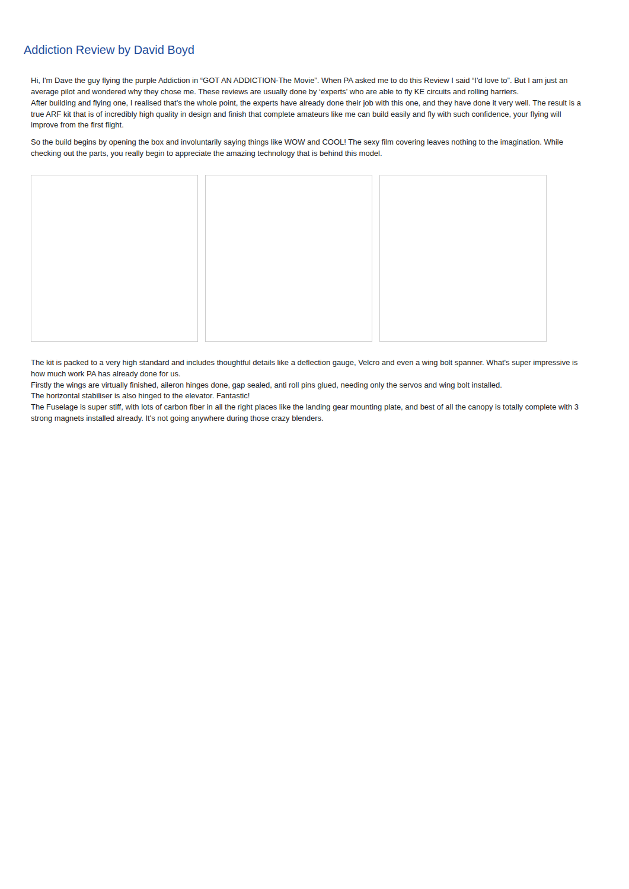Addiction Review by David Boyd
Hi, I'm Dave the guy flying the purple Addiction in “GOT AN ADDICTION-The Movie”. When PA asked me to do this Review I said “I'd love to”. But I am just an average pilot and wondered why they chose me. These reviews are usually done by ‘experts’ who are able to fly KE circuits and rolling harriers.
After building and flying one, I realised that's the whole point, the experts have already done their job with this one, and they have done it very well. The result is a true ARF kit that is of incredibly high quality in design and finish that complete amateurs like me can build easily and fly with such confidence, your flying will improve from the first flight.
So the build begins by opening the box and involuntarily saying things like WOW and COOL! The sexy film covering leaves nothing to the imagination. While checking out the parts, you really begin to appreciate the amazing technology that is behind this model.
The kit is packed to a very high standard and includes thoughtful details like a deflection gauge, Velcro and even a wing bolt spanner. What's super impressive is how much work PA has already done for us.
Firstly the wings are virtually finished, aileron hinges done, gap sealed, anti roll pins glued, needing only the servos and wing bolt installed.
The horizontal stabiliser is also hinged to the elevator. Fantastic!
The Fuselage is super stiff, with lots of carbon fiber in all the right places like the landing gear mounting plate, and best of all the canopy is totally complete with 3 strong magnets installed already. It's not going anywhere during those crazy blenders.